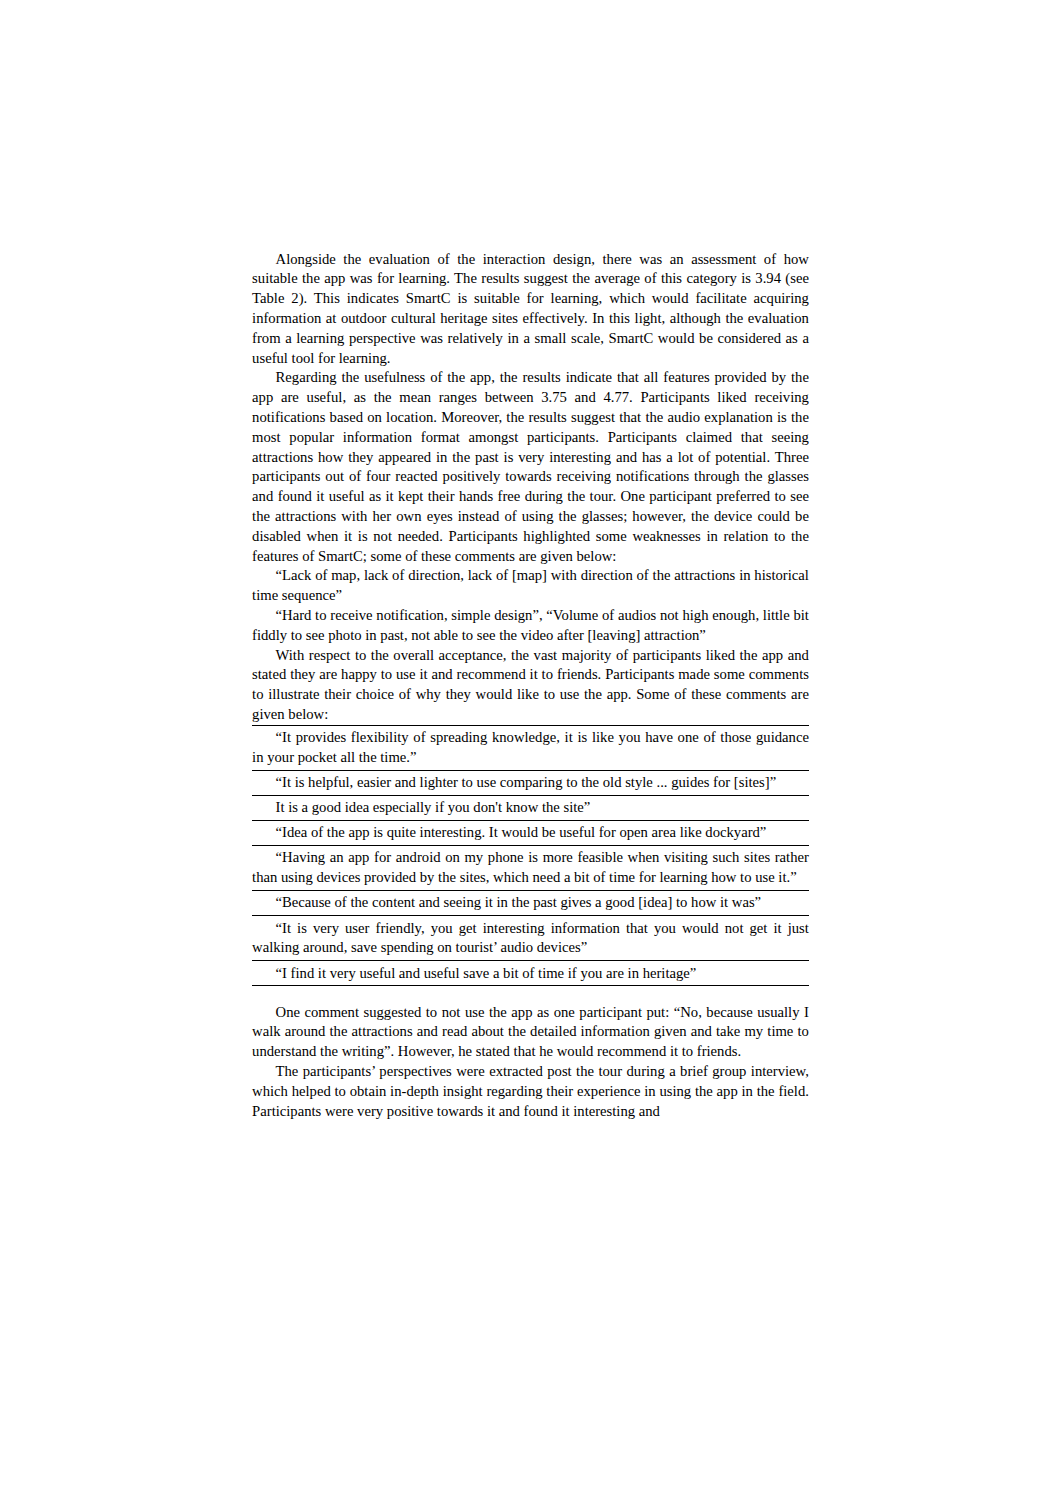Alongside the evaluation of the interaction design, there was an assessment of how suitable the app was for learning. The results suggest the average of this category is 3.94 (see Table 2). This indicates SmartC is suitable for learning, which would facilitate acquiring information at outdoor cultural heritage sites effectively. In this light, although the evaluation from a learning perspective was relatively in a small scale, SmartC would be considered as a useful tool for learning.
Regarding the usefulness of the app, the results indicate that all features provided by the app are useful, as the mean ranges between 3.75 and 4.77. Participants liked receiving notifications based on location. Moreover, the results suggest that the audio explanation is the most popular information format amongst participants. Participants claimed that seeing attractions how they appeared in the past is very interesting and has a lot of potential. Three participants out of four reacted positively towards receiving notifications through the glasses and found it useful as it kept their hands free during the tour. One participant preferred to see the attractions with her own eyes instead of using the glasses; however, the device could be disabled when it is not needed. Participants highlighted some weaknesses in relation to the features of SmartC; some of these comments are given below:
“Lack of map, lack of direction, lack of [map] with direction of the attractions in historical time sequence”
“Hard to receive notification, simple design”, “Volume of audios not high enough, little bit fiddly to see photo in past, not able to see the video after [leaving] attraction”
With respect to the overall acceptance, the vast majority of participants liked the app and stated they are happy to use it and recommend it to friends. Participants made some comments to illustrate their choice of why they would like to use the app. Some of these comments are given below:
“It provides flexibility of spreading knowledge, it is like you have one of those guidance in your pocket all the time.”
“It is helpful, easier and lighter to use comparing to the old style ... guides for [sites]”
It is a good idea especially if you don't know the site”
“Idea of the app is quite interesting. It would be useful for open area like dockyard”
“Having an app for android on my phone is more feasible when visiting such sites rather than using devices provided by the sites, which need a bit of time for learning how to use it.”
“Because of the content and seeing it in the past gives a good [idea] to how it was”
“It is very user friendly, you get interesting information that you would not get it just walking around, save spending on tourist’ audio devices”
“I find it very useful and useful save a bit of time if you are in heritage”
One comment suggested to not use the app as one participant put: “No, because usually I walk around the attractions and read about the detailed information given and take my time to understand the writing”. However, he stated that he would recommend it to friends.
The participants’ perspectives were extracted post the tour during a brief group interview, which helped to obtain in-depth insight regarding their experience in using the app in the field. Participants were very positive towards it and found it interesting and